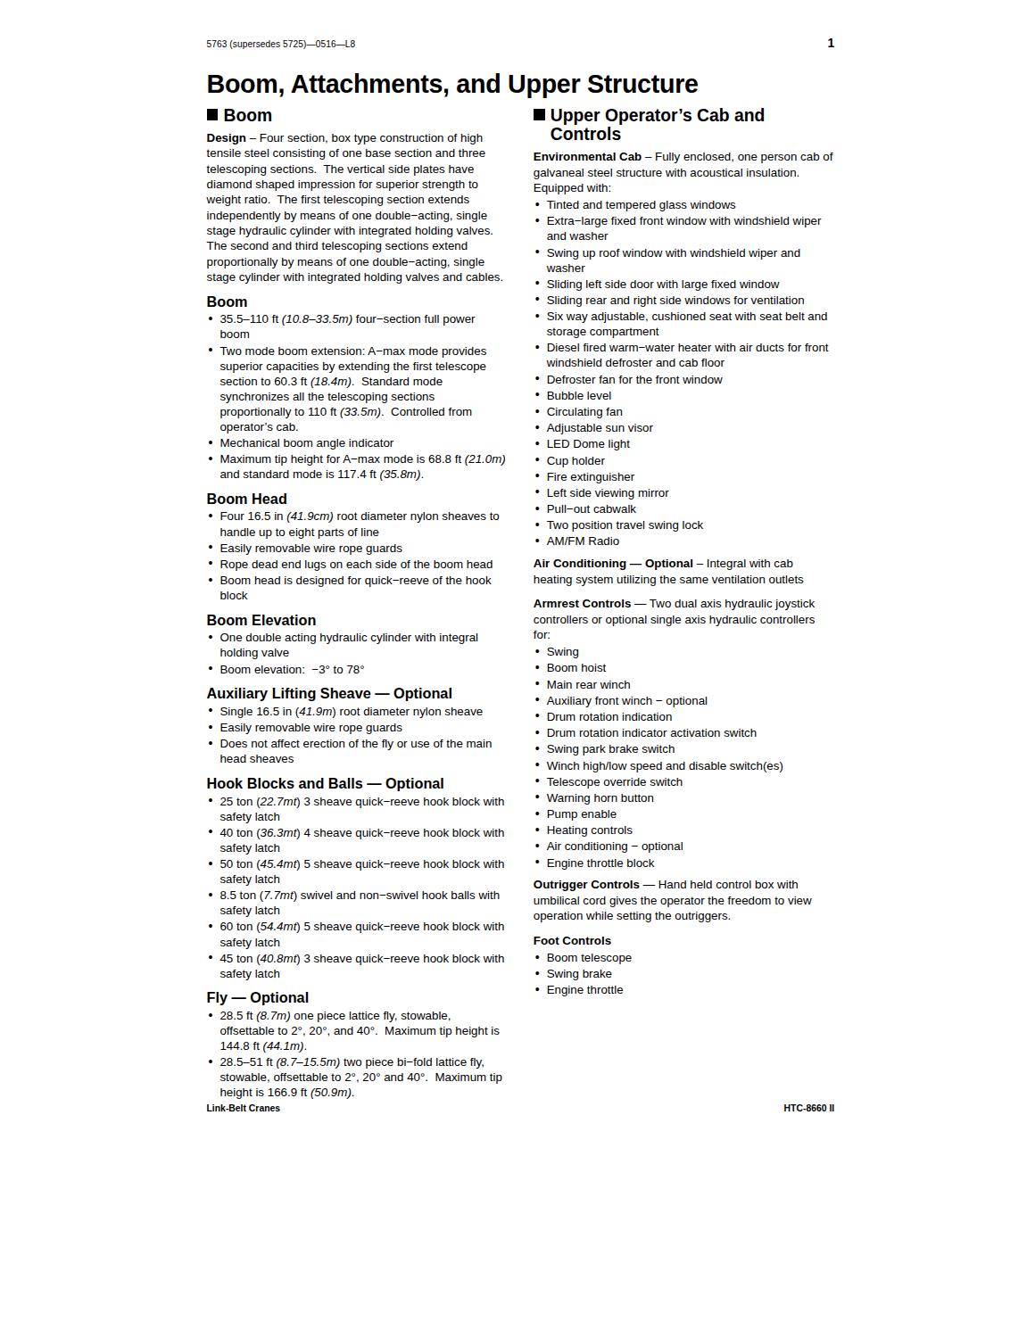5763 (supersedes 5725)—0516—L8
1
Boom, Attachments, and Upper Structure
Boom
Design – Four section, box type construction of high tensile steel consisting of one base section and three telescoping sections. The vertical side plates have diamond shaped impression for superior strength to weight ratio. The first telescoping section extends independently by means of one double−acting, single stage hydraulic cylinder with integrated holding valves. The second and third telescoping sections extend proportionally by means of one double−acting, single stage cylinder with integrated holding valves and cables.
Boom
35.5–110 ft (10.8–33.5m) four−section full power boom
Two mode boom extension: A−max mode provides superior capacities by extending the first telescope section to 60.3 ft (18.4m). Standard mode synchronizes all the telescoping sections proportionally to 110 ft (33.5m). Controlled from operator’s cab.
Mechanical boom angle indicator
Maximum tip height for A−max mode is 68.8 ft (21.0m) and standard mode is 117.4 ft (35.8m).
Boom Head
Four 16.5 in (41.9cm) root diameter nylon sheaves to handle up to eight parts of line
Easily removable wire rope guards
Rope dead end lugs on each side of the boom head
Boom head is designed for quick−reeve of the hook block
Boom Elevation
One double acting hydraulic cylinder with integral holding valve
Boom elevation: −3° to 78°
Auxiliary Lifting Sheave — Optional
Single 16.5 in (41.9m) root diameter nylon sheave
Easily removable wire rope guards
Does not affect erection of the fly or use of the main head sheaves
Hook Blocks and Balls — Optional
25 ton (22.7mt) 3 sheave quick−reeve hook block with safety latch
40 ton (36.3mt) 4 sheave quick−reeve hook block with safety latch
50 ton (45.4mt) 5 sheave quick−reeve hook block with safety latch
8.5 ton (7.7mt) swivel and non−swivel hook balls with safety latch
60 ton (54.4mt) 5 sheave quick−reeve hook block with safety latch
45 ton (40.8mt) 3 sheave quick−reeve hook block with safety latch
Fly — Optional
28.5 ft (8.7m) one piece lattice fly, stowable, offsettable to 2°, 20°, and 40°. Maximum tip height is 144.8 ft (44.1m).
28.5–51 ft (8.7–15.5m) two piece bi−fold lattice fly, stowable, offsettable to 2°, 20° and 40°. Maximum tip height is 166.9 ft (50.9m).
Upper Operator’s Cab and Controls
Environmental Cab – Fully enclosed, one person cab of galvaneal steel structure with acoustical insulation. Equipped with:
Tinted and tempered glass windows
Extra−large fixed front window with windshield wiper and washer
Swing up roof window with windshield wiper and washer
Sliding left side door with large fixed window
Sliding rear and right side windows for ventilation
Six way adjustable, cushioned seat with seat belt and storage compartment
Diesel fired warm−water heater with air ducts for front windshield defroster and cab floor
Defroster fan for the front window
Bubble level
Circulating fan
Adjustable sun visor
LED Dome light
Cup holder
Fire extinguisher
Left side viewing mirror
Pull−out cabwalk
Two position travel swing lock
AM/FM Radio
Air Conditioning — Optional – Integral with cab heating system utilizing the same ventilation outlets
Armrest Controls — Two dual axis hydraulic joystick controllers or optional single axis hydraulic controllers for:
Swing
Boom hoist
Main rear winch
Auxiliary front winch − optional
Drum rotation indication
Drum rotation indicator activation switch
Swing park brake switch
Winch high/low speed and disable switch(es)
Telescope override switch
Warning horn button
Pump enable
Heating controls
Air conditioning − optional
Engine throttle block
Outrigger Controls — Hand held control box with umbilical cord gives the operator the freedom to view operation while setting the outriggers.
Foot Controls
Boom telescope
Swing brake
Engine throttle
Link-Belt Cranes
HTC-8660 II